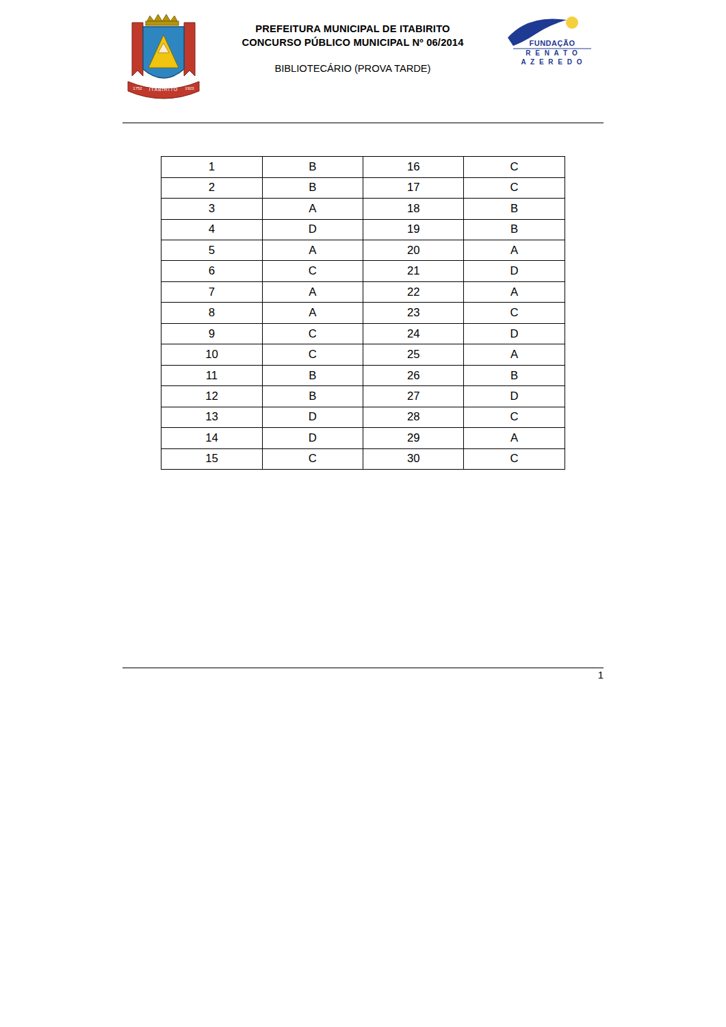ITABIRITO 1752 1923
PREFEITURA MUNICIPAL DE ITABIRITO
CONCURSO PÚBLICO MUNICIPAL Nº 06/2014
BIBLIOTECÁRIO (PROVA TARDE)
FUNDAÇÃO R E N A T O A Z E R E D O
| 1 | B | 16 | C |
| 2 | B | 17 | C |
| 3 | A | 18 | B |
| 4 | D | 19 | B |
| 5 | A | 20 | A |
| 6 | C | 21 | D |
| 7 | A | 22 | A |
| 8 | A | 23 | C |
| 9 | C | 24 | D |
| 10 | C | 25 | A |
| 11 | B | 26 | B |
| 12 | B | 27 | D |
| 13 | D | 28 | C |
| 14 | D | 29 | A |
| 15 | C | 30 | C |
1